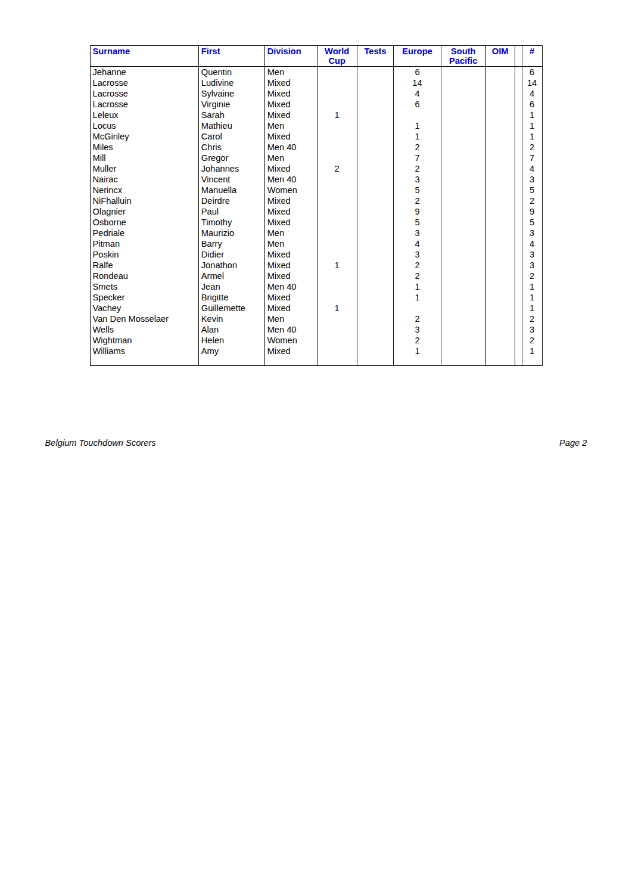| Surname | First | Division | World Cup | Tests | Europe | South Pacific | OIM | | # |
| --- | --- | --- | --- | --- | --- | --- | --- | --- | --- |
| Jehanne | Quentin | Men | | | 6 | | | | 6 |
| Lacrosse | Ludivine | Mixed | | | 14 | | | | 14 |
| Lacrosse | Sylvaine | Mixed | | | 4 | | | | 4 |
| Lacrosse | Virginie | Mixed | | | 6 | | | | 6 |
| Leleux | Sarah | Mixed | 1 | | | | | | 1 |
| Locus | Mathieu | Men | | | 1 | | | | 1 |
| McGinley | Carol | Mixed | | | 1 | | | | 1 |
| Miles | Chris | Men 40 | | | 2 | | | | 2 |
| Mill | Gregor | Men | | | 7 | | | | 7 |
| Muller | Johannes | Mixed | 2 | | 2 | | | | 4 |
| Nairac | Vincent | Men 40 | | | 3 | | | | 3 |
| Nerincx | Manuella | Women | | | 5 | | | | 5 |
| NiFhalluin | Deirdre | Mixed | | | 2 | | | | 2 |
| Olagnier | Paul | Mixed | | | 9 | | | | 9 |
| Osborne | Timothy | Mixed | | | 5 | | | | 5 |
| Pedriale | Maurizio | Men | | | 3 | | | | 3 |
| Pitman | Barry | Men | | | 4 | | | | 4 |
| Poskin | Didier | Mixed | | | 3 | | | | 3 |
| Ralfe | Jonathon | Mixed | 1 | | 2 | | | | 3 |
| Rondeau | Armel | Mixed | | | 2 | | | | 2 |
| Smets | Jean | Men 40 | | | 1 | | | | 1 |
| Specker | Brigitte | Mixed | | | 1 | | | | 1 |
| Vachey | Guillemette | Mixed | 1 | | | | | | 1 |
| Van Den Mosselaer | Kevin | Men | | | 2 | | | | 2 |
| Wells | Alan | Men 40 | | | 3 | | | | 3 |
| Wightman | Helen | Women | | | 2 | | | | 2 |
| Williams | Amy | Mixed | | | 1 | | | | 1 |
Belgium Touchdown Scorers Page 2